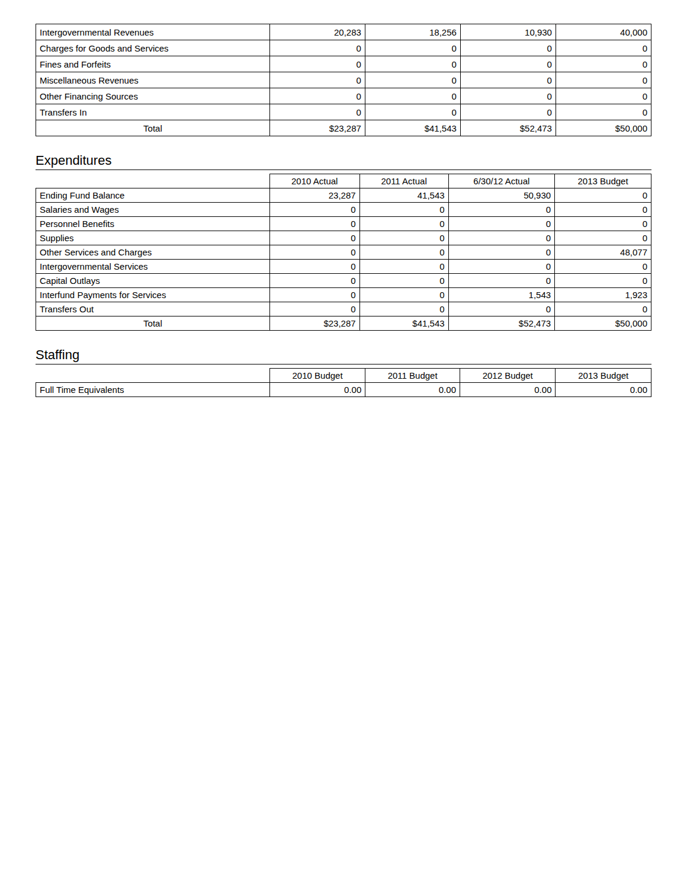| Intergovernmental Revenues | 20,283 | 18,256 | 10,930 | 40,000 |
| Charges for Goods and Services | 0 | 0 | 0 | 0 |
| Fines and Forfeits | 0 | 0 | 0 | 0 |
| Miscellaneous Revenues | 0 | 0 | 0 | 0 |
| Other Financing Sources | 0 | 0 | 0 | 0 |
| Transfers In | 0 | 0 | 0 | 0 |
| Total | $23,287 | $41,543 | $52,473 | $50,000 |
Expenditures
| | 2010 Actual | 2011 Actual | 6/30/12 Actual | 2013 Budget |
| --- | --- | --- | --- | --- |
| Ending Fund Balance | 23,287 | 41,543 | 50,930 | 0 |
| Salaries and Wages | 0 | 0 | 0 | 0 |
| Personnel Benefits | 0 | 0 | 0 | 0 |
| Supplies | 0 | 0 | 0 | 0 |
| Other Services and Charges | 0 | 0 | 0 | 48,077 |
| Intergovernmental Services | 0 | 0 | 0 | 0 |
| Capital Outlays | 0 | 0 | 0 | 0 |
| Interfund Payments for Services | 0 | 0 | 1,543 | 1,923 |
| Transfers Out | 0 | 0 | 0 | 0 |
| Total | $23,287 | $41,543 | $52,473 | $50,000 |
Staffing
| | 2010 Budget | 2011 Budget | 2012 Budget | 2013 Budget |
| --- | --- | --- | --- | --- |
| Full Time Equivalents | 0.00 | 0.00 | 0.00 | 0.00 |